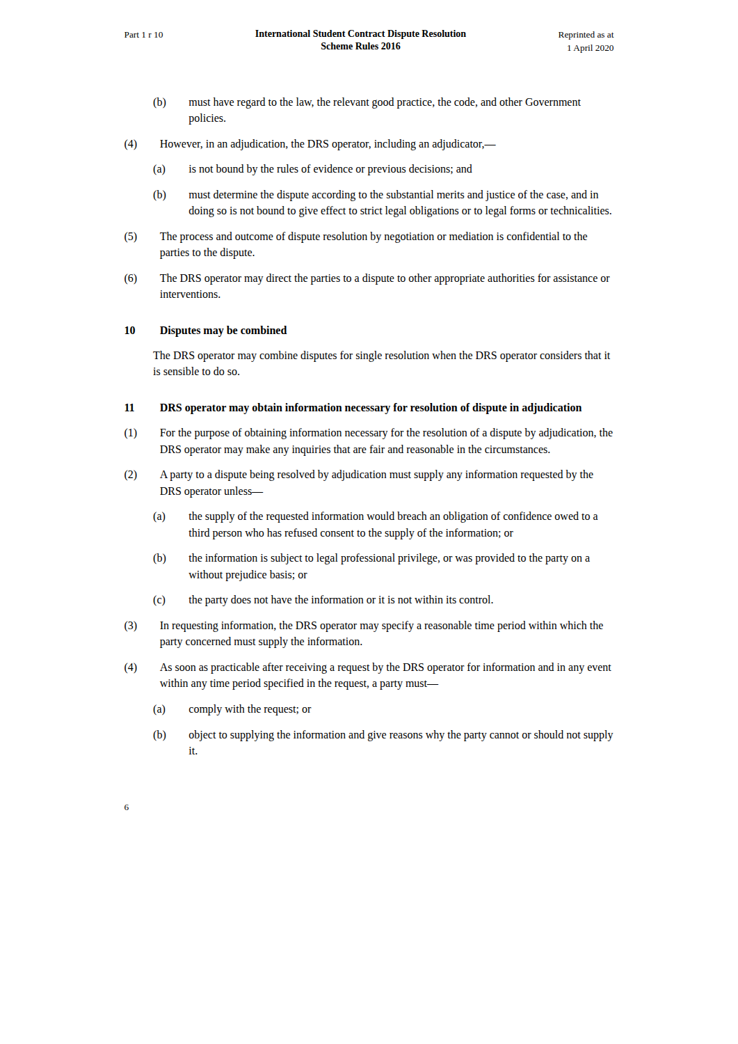Part 1 r 10
International Student Contract Dispute Resolution
Scheme Rules 2016
Reprinted as at
1 April 2020
(b)
must have regard to the law, the relevant good practice, the code, and other Government policies.
(4)
However, in an adjudication, the DRS operator, including an adjudicator,—
(a)
is not bound by the rules of evidence or previous decisions; and
(b)
must determine the dispute according to the substantial merits and justice of the case, and in doing so is not bound to give effect to strict legal obligations or to legal forms or technicalities.
(5)
The process and outcome of dispute resolution by negotiation or mediation is confidential to the parties to the dispute.
(6)
The DRS operator may direct the parties to a dispute to other appropriate authorities for assistance or interventions.
10 Disputes may be combined
The DRS operator may combine disputes for single resolution when the DRS operator considers that it is sensible to do so.
11 DRS operator may obtain information necessary for resolution of dispute in adjudication
(1)
For the purpose of obtaining information necessary for the resolution of a dispute by adjudication, the DRS operator may make any inquiries that are fair and reasonable in the circumstances.
(2)
A party to a dispute being resolved by adjudication must supply any information requested by the DRS operator unless—
(a)
the supply of the requested information would breach an obligation of confidence owed to a third person who has refused consent to the supply of the information; or
(b)
the information is subject to legal professional privilege, or was provided to the party on a without prejudice basis; or
(c)
the party does not have the information or it is not within its control.
(3)
In requesting information, the DRS operator may specify a reasonable time period within which the party concerned must supply the information.
(4)
As soon as practicable after receiving a request by the DRS operator for information and in any event within any time period specified in the request, a party must—
(a)
comply with the request; or
(b)
object to supplying the information and give reasons why the party cannot or should not supply it.
6